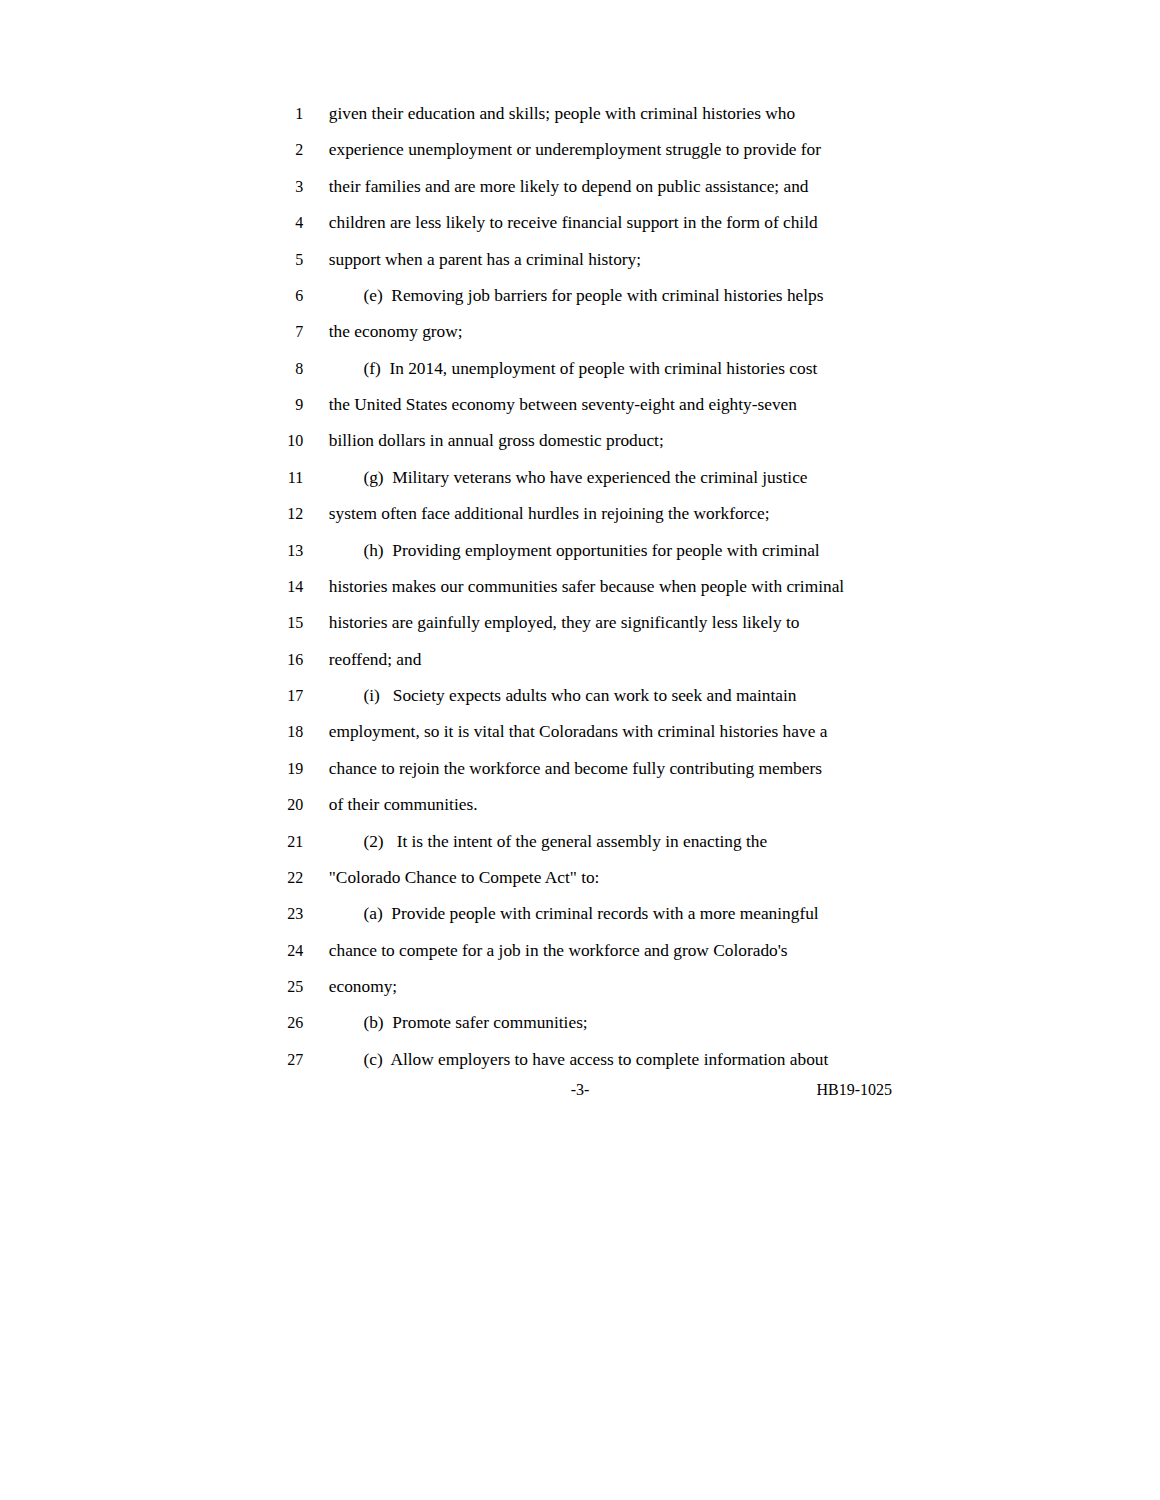given their education and skills; people with criminal histories who
experience unemployment or underemployment struggle to provide for
their families and are more likely to depend on public assistance; and
children are less likely to receive financial support in the form of child
support when a parent has a criminal history;
(e) Removing job barriers for people with criminal histories helps
the economy grow;
(f) In 2014, unemployment of people with criminal histories cost
the United States economy between seventy-eight and eighty-seven
billion dollars in annual gross domestic product;
(g) Military veterans who have experienced the criminal justice
system often face additional hurdles in rejoining the workforce;
(h) Providing employment opportunities for people with criminal
histories makes our communities safer because when people with criminal
histories are gainfully employed, they are significantly less likely to
reoffend; and
(i) Society expects adults who can work to seek and maintain
employment, so it is vital that Coloradans with criminal histories have a
chance to rejoin the workforce and become fully contributing members
of their communities.
(2) It is the intent of the general assembly in enacting the
"Colorado Chance to Compete Act" to:
(a) Provide people with criminal records with a more meaningful
chance to compete for a job in the workforce and grow Colorado's
economy;
(b) Promote safer communities;
(c) Allow employers to have access to complete information about
-3- HB19-1025